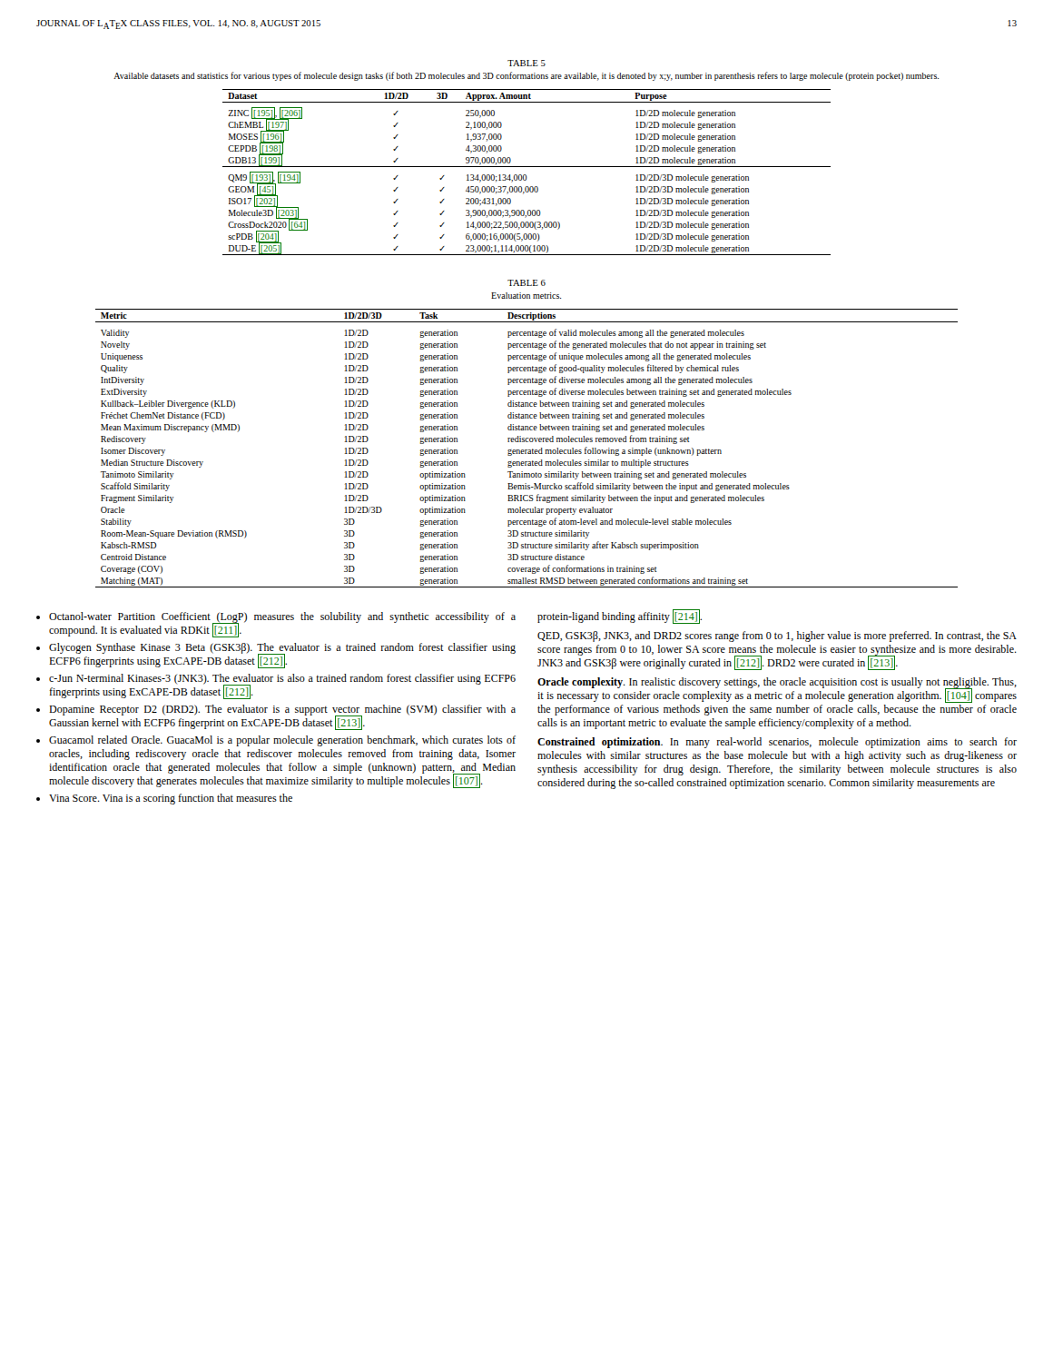JOURNAL OF LATEX CLASS FILES, VOL. 14, NO. 8, AUGUST 2015
13
TABLE 5
Available datasets and statistics for various types of molecule design tasks (if both 2D molecules and 3D conformations are available, it is denoted by x;y, number in parenthesis refers to large molecule (protein pocket) numbers.
| Dataset | 1D/2D | 3D | Approx. Amount | Purpose |
| --- | --- | --- | --- | --- |
| ZINC [195] , [206] | ✓ | | 250,000 | 1D/2D molecule generation |
| ChEMBL [197] | ✓ | | 2,100,000 | 1D/2D molecule generation |
| MOSES [196] | ✓ | | 1,937,000 | 1D/2D molecule generation |
| CEPDB [198] | ✓ | | 4,300,000 | 1D/2D molecule generation |
| GDB13 [199] | ✓ | | 970,000,000 | 1D/2D molecule generation |
| QM9 [193] , [194] | ✓ | ✓ | 134,000;134,000 | 1D/2D/3D molecule generation |
| GEOM [45] | ✓ | ✓ | 450,000;37,000,000 | 1D/2D/3D molecule generation |
| ISO17 [202] | ✓ | ✓ | 200;431,000 | 1D/2D/3D molecule generation |
| Molecule3D [203] | ✓ | ✓ | 3,900,000;3,900,000 | 1D/2D/3D molecule generation |
| CrossDock2020 [64] | ✓ | ✓ | 14,000;22,500,000(3,000) | 1D/2D/3D molecule generation |
| scPDB [204] | ✓ | ✓ | 6,000;16,000(5,000) | 1D/2D/3D molecule generation |
| DUD-E [205] | ✓ | ✓ | 23,000;1,114,000(100) | 1D/2D/3D molecule generation |
TABLE 6
Evaluation metrics.
| Metric | 1D/2D/3D | Task | Descriptions |
| --- | --- | --- | --- |
| Validity | 1D/2D | generation | percentage of valid molecules among all the generated molecules |
| Novelty | 1D/2D | generation | percentage of the generated molecules that do not appear in training set |
| Uniqueness | 1D/2D | generation | percentage of unique molecules among all the generated molecules |
| Quality | 1D/2D | generation | percentage of good-quality molecules filtered by chemical rules |
| IntDiversity | 1D/2D | generation | percentage of diverse molecules among all the generated molecules |
| ExtDiversity | 1D/2D | generation | percentage of diverse molecules between training set and generated molecules |
| Kullback–Leibler Divergence (KLD) | 1D/2D | generation | distance between training set and generated molecules |
| Fréchet ChemNet Distance (FCD) | 1D/2D | generation | distance between training set and generated molecules |
| Mean Maximum Discrepancy (MMD) | 1D/2D | generation | distance between training set and generated molecules |
| Rediscovery | 1D/2D | generation | rediscovered molecules removed from training set |
| Isomer Discovery | 1D/2D | generation | generated molecules following a simple (unknown) pattern |
| Median Structure Discovery | 1D/2D | generation | generated molecules similar to multiple structures |
| Tanimoto Similarity | 1D/2D | optimization | Tanimoto similarity between training set and generated molecules |
| Scaffold Similarity | 1D/2D | optimization | Bemis-Murcko scaffold similarity between the input and generated molecules |
| Fragment Similarity | 1D/2D | optimization | BRICS fragment similarity between the input and generated molecules |
| Oracle | 1D/2D/3D | optimization | molecular property evaluator |
| Stability | 3D | generation | percentage of atom-level and molecule-level stable molecules |
| Room-Mean-Square Deviation (RMSD) | 3D | generation | 3D structure similarity |
| Kabsch-RMSD | 3D | generation | 3D structure similarity after Kabsch superimposition |
| Centroid Distance | 3D | generation | 3D structure distance |
| Coverage (COV) | 3D | generation | coverage of conformations in training set |
| Matching (MAT) | 3D | generation | smallest RMSD between generated conformations and training set |
Octanol-water Partition Coefficient (LogP) measures the solubility and synthetic accessibility of a compound. It is evaluated via RDKit [211].
Glycogen Synthase Kinase 3 Beta (GSK3β). The evaluator is a trained random forest classifier using ECFP6 fingerprints using ExCAPE-DB dataset [212].
c-Jun N-terminal Kinases-3 (JNK3). The evaluator is also a trained random forest classifier using ECFP6 fingerprints using ExCAPE-DB dataset [212].
Dopamine Receptor D2 (DRD2). The evaluator is a support vector machine (SVM) classifier with a Gaussian kernel with ECFP6 fingerprint on ExCAPE-DB dataset [213].
Guacamol related Oracle. GuacaMol is a popular molecule generation benchmark, which curates lots of oracles, including rediscovery oracle that rediscover molecules removed from training data, Isomer identification oracle that generated molecules that follow a simple (unknown) pattern, and Median molecule discovery that generates molecules that maximize similarity to multiple molecules [107].
Vina Score. Vina is a scoring function that measures the
protein-ligand binding affinity [214].
QED, GSK3β, JNK3, and DRD2 scores range from 0 to 1, higher value is more preferred. In contrast, the SA score ranges from 0 to 10, lower SA score means the molecule is easier to synthesize and is more desirable. JNK3 and GSK3β were originally curated in [212]. DRD2 were curated in [213].
Oracle complexity. In realistic discovery settings, the oracle acquisition cost is usually not negligible. Thus, it is necessary to consider oracle complexity as a metric of a molecule generation algorithm. [104] compares the performance of various methods given the same number of oracle calls, because the number of oracle calls is an important metric to evaluate the sample efficiency/complexity of a method.
Constrained optimization. In many real-world scenarios, molecule optimization aims to search for molecules with similar structures as the base molecule but with a high activity such as drug-likeness or synthesis accessibility for drug design. Therefore, the similarity between molecule structures is also considered during the so-called constrained optimization scenario. Common similarity measurements are